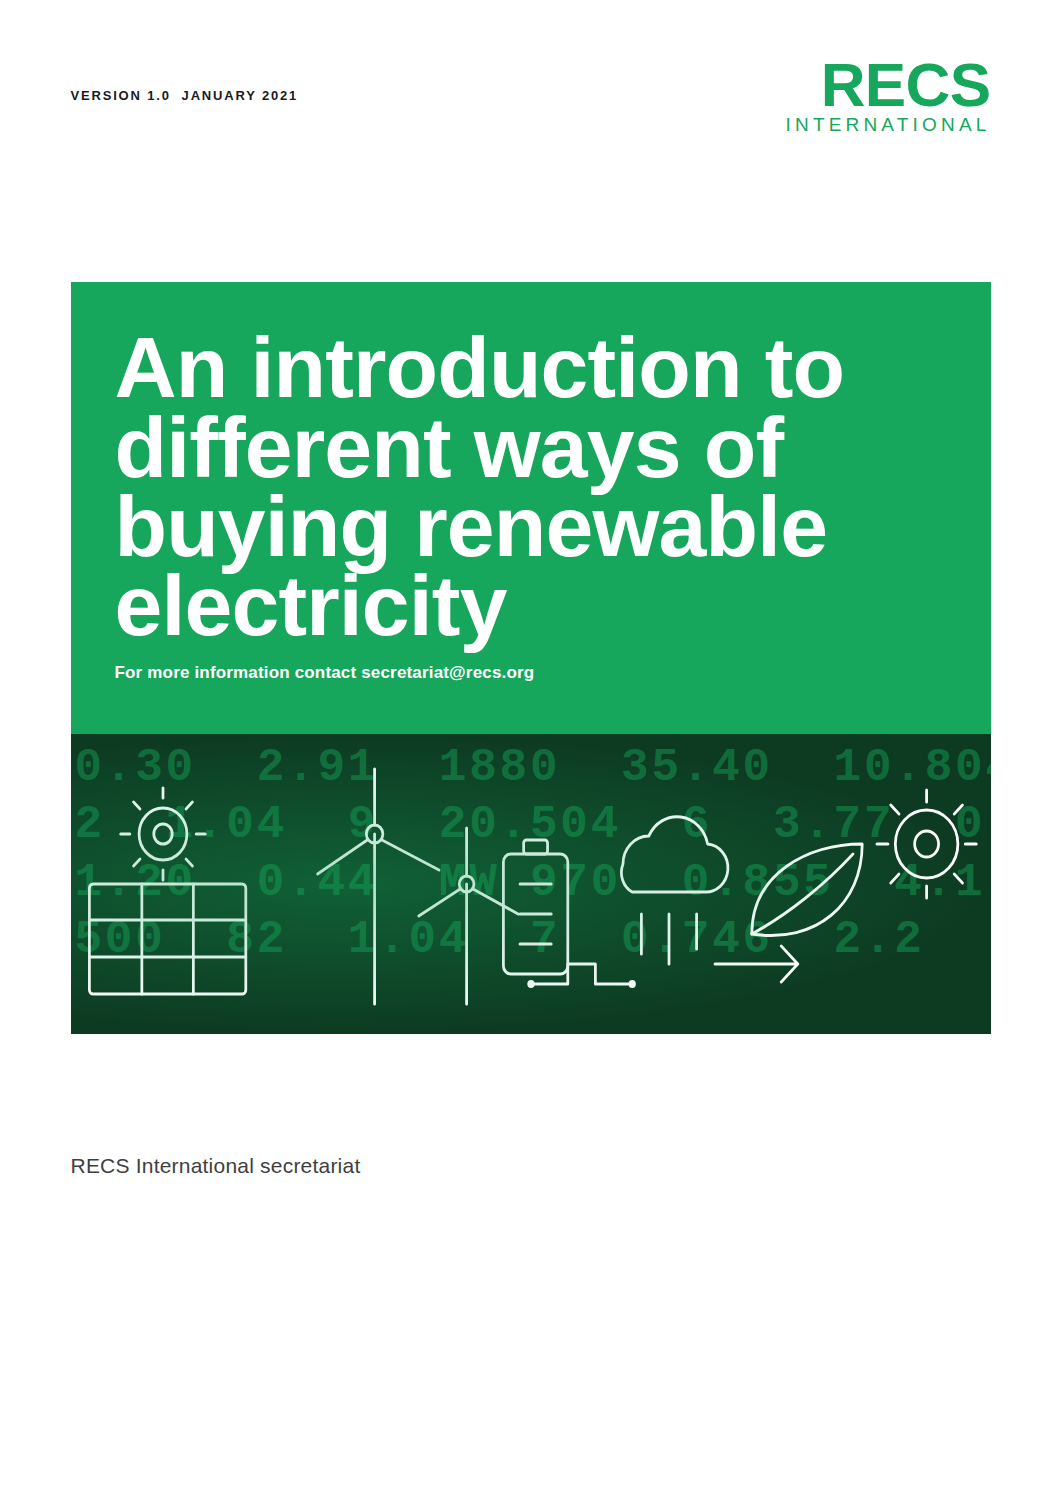VERSION 1.0 JANUARY 2021
RECS
INTERNATIONAL
An introduction to different ways of buying renewable electricity
For more information contact secretariat@recs.org
0.30 2.91 1880 35.40 10.804 0.12 2 1.04 9 20.504 6 3.77 0.9 1.20 0.44 MW 970 0.855 4.1 500 82 1.04 7 0.746 2.2
RECS International secretariat